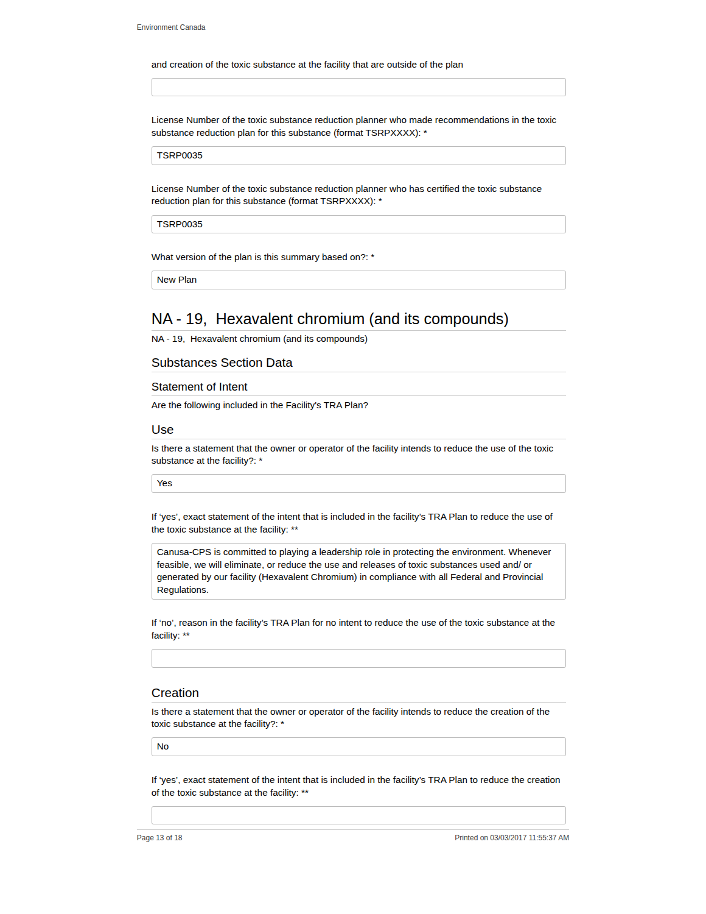Environment Canada
and creation of the toxic substance at the facility that are outside of the plan
License Number of the toxic substance reduction planner who made recommendations in the toxic substance reduction plan for this substance (format TSRPXXXX): *
TSRP0035
License Number of the toxic substance reduction planner who has certified the toxic substance reduction plan for this substance (format TSRPXXXX): *
TSRP0035
What version of the plan is this summary based on?: *
New Plan
NA - 19, Hexavalent chromium (and its compounds)
NA - 19, Hexavalent chromium (and its compounds)
Substances Section Data
Statement of Intent
Are the following included in the Facility's TRA Plan?
Use
Is there a statement that the owner or operator of the facility intends to reduce the use of the toxic substance at the facility?: *
Yes
If ‘yes’, exact statement of the intent that is included in the facility’s TRA Plan to reduce the use of the toxic substance at the facility: **
Canusa-CPS is committed to playing a leadership role in protecting the environment. Whenever feasible, we will eliminate, or reduce the use and releases of toxic substances used and/ or generated by our facility (Hexavalent Chromium) in compliance with all Federal and Provincial Regulations.
If ‘no’, reason in the facility’s TRA Plan for no intent to reduce the use of the toxic substance at the facility: **
Creation
Is there a statement that the owner or operator of the facility intends to reduce the creation of the toxic substance at the facility?: *
No
If ‘yes’, exact statement of the intent that is included in the facility’s TRA Plan to reduce the creation of the toxic substance at the facility: **
Page 13 of 18 Printed on 03/03/2017 11:55:37 AM